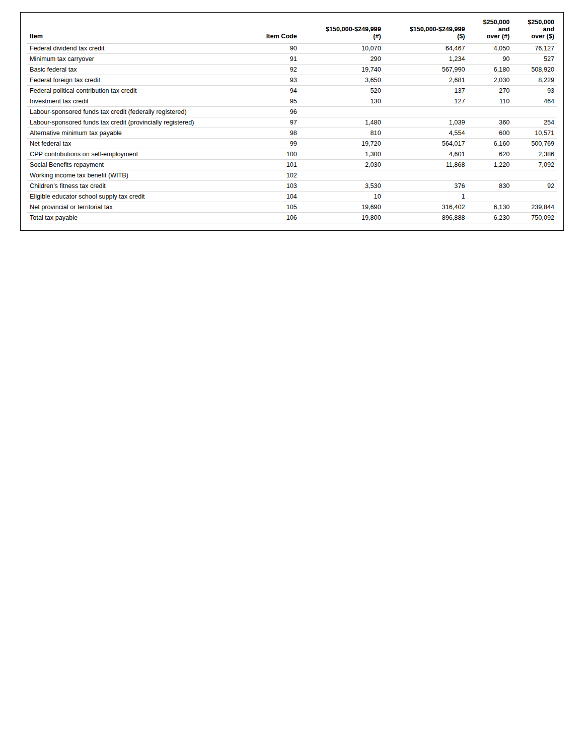| Item | Item Code | $150,000-$249,999 (#) | $150,000-$249,999 ($) | $250,000 and over (#) | $250,000 and over ($) |
| --- | --- | --- | --- | --- | --- |
| Federal dividend tax credit | 90 | 10,070 | 64,467 | 4,050 | 76,127 |
| Minimum tax carryover | 91 | 290 | 1,234 | 90 | 527 |
| Basic federal tax | 92 | 19,740 | 567,990 | 6,180 | 508,920 |
| Federal foreign tax credit | 93 | 3,650 | 2,681 | 2,030 | 8,229 |
| Federal political contribution tax credit | 94 | 520 | 137 | 270 | 93 |
| Investment tax credit | 95 | 130 | 127 | 110 | 464 |
| Labour-sponsored funds tax credit (federally registered) | 96 | | | | |
| Labour-sponsored funds tax credit (provincially registered) | 97 | 1,480 | 1,039 | 360 | 254 |
| Alternative minimum tax payable | 98 | 810 | 4,554 | 600 | 10,571 |
| Net federal tax | 99 | 19,720 | 564,017 | 6,160 | 500,769 |
| CPP contributions on self-employment | 100 | 1,300 | 4,601 | 620 | 2,386 |
| Social Benefits repayment | 101 | 2,030 | 11,868 | 1,220 | 7,092 |
| Working income tax benefit (WITB) | 102 | | | | |
| Children's fitness tax credit | 103 | 3,530 | 376 | 830 | 92 |
| Eligible educator school supply tax credit | 104 | 10 | 1 | | |
| Net provincial or territorial tax | 105 | 19,690 | 316,402 | 6,130 | 239,844 |
| Total tax payable | 106 | 19,800 | 896,888 | 6,230 | 750,092 |